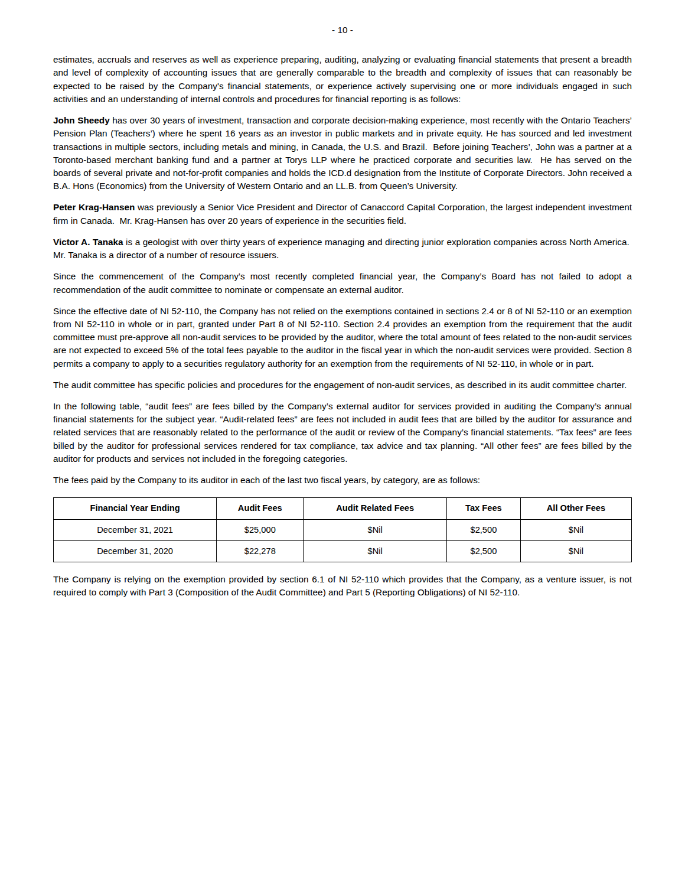- 10 -
estimates, accruals and reserves as well as experience preparing, auditing, analyzing or evaluating financial statements that present a breadth and level of complexity of accounting issues that are generally comparable to the breadth and complexity of issues that can reasonably be expected to be raised by the Company's financial statements, or experience actively supervising one or more individuals engaged in such activities and an understanding of internal controls and procedures for financial reporting is as follows:
John Sheedy has over 30 years of investment, transaction and corporate decision-making experience, most recently with the Ontario Teachers’ Pension Plan (Teachers’) where he spent 16 years as an investor in public markets and in private equity. He has sourced and led investment transactions in multiple sectors, including metals and mining, in Canada, the U.S. and Brazil. Before joining Teachers’, John was a partner at a Toronto-based merchant banking fund and a partner at Torys LLP where he practiced corporate and securities law. He has served on the boards of several private and not-for-profit companies and holds the ICD.d designation from the Institute of Corporate Directors. John received a B.A. Hons (Economics) from the University of Western Ontario and an LL.B. from Queen’s University.
Peter Krag-Hansen was previously a Senior Vice President and Director of Canaccord Capital Corporation, the largest independent investment firm in Canada. Mr. Krag-Hansen has over 20 years of experience in the securities field.
Victor A. Tanaka is a geologist with over thirty years of experience managing and directing junior exploration companies across North America. Mr. Tanaka is a director of a number of resource issuers.
Since the commencement of the Company’s most recently completed financial year, the Company’s Board has not failed to adopt a recommendation of the audit committee to nominate or compensate an external auditor.
Since the effective date of NI 52-110, the Company has not relied on the exemptions contained in sections 2.4 or 8 of NI 52-110 or an exemption from NI 52-110 in whole or in part, granted under Part 8 of NI 52-110. Section 2.4 provides an exemption from the requirement that the audit committee must pre-approve all non-audit services to be provided by the auditor, where the total amount of fees related to the non-audit services are not expected to exceed 5% of the total fees payable to the auditor in the fiscal year in which the non-audit services were provided. Section 8 permits a company to apply to a securities regulatory authority for an exemption from the requirements of NI 52-110, in whole or in part.
The audit committee has specific policies and procedures for the engagement of non-audit services, as described in its audit committee charter.
In the following table, “audit fees” are fees billed by the Company’s external auditor for services provided in auditing the Company’s annual financial statements for the subject year. “Audit-related fees” are fees not included in audit fees that are billed by the auditor for assurance and related services that are reasonably related to the performance of the audit or review of the Company’s financial statements. “Tax fees” are fees billed by the auditor for professional services rendered for tax compliance, tax advice and tax planning. “All other fees” are fees billed by the auditor for products and services not included in the foregoing categories.
The fees paid by the Company to its auditor in each of the last two fiscal years, by category, are as follows:
| Financial Year Ending | Audit Fees | Audit Related Fees | Tax Fees | All Other Fees |
| --- | --- | --- | --- | --- |
| December 31, 2021 | $25,000 | $Nil | $2,500 | $Nil |
| December 31, 2020 | $22,278 | $Nil | $2,500 | $Nil |
The Company is relying on the exemption provided by section 6.1 of NI 52-110 which provides that the Company, as a venture issuer, is not required to comply with Part 3 (Composition of the Audit Committee) and Part 5 (Reporting Obligations) of NI 52-110.